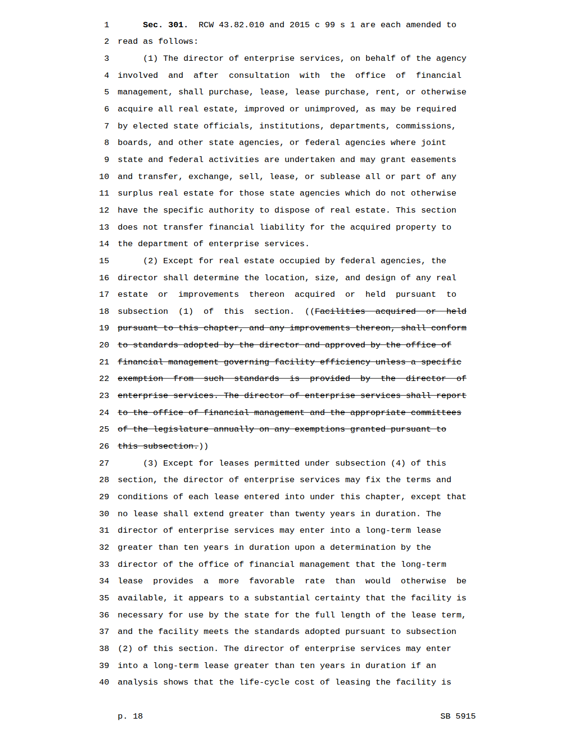Sec. 301. RCW 43.82.010 and 2015 c 99 s 1 are each amended to
read as follows:
(1) The director of enterprise services, on behalf of the agency
involved and after consultation with the office of financial
management, shall purchase, lease, lease purchase, rent, or otherwise
acquire all real estate, improved or unimproved, as may be required
by elected state officials, institutions, departments, commissions,
boards, and other state agencies, or federal agencies where joint
state and federal activities are undertaken and may grant easements
and transfer, exchange, sell, lease, or sublease all or part of any
surplus real estate for those state agencies which do not otherwise
have the specific authority to dispose of real estate. This section
does not transfer financial liability for the acquired property to
the department of enterprise services.
(2) Except for real estate occupied by federal agencies, the
director shall determine the location, size, and design of any real
estate or improvements thereon acquired or held pursuant to
subsection (1) of this section. ((Facilities acquired or held
pursuant to this chapter, and any improvements thereon, shall conform
to standards adopted by the director and approved by the office of
financial management governing facility efficiency unless a specific
exemption from such standards is provided by the director of
enterprise services. The director of enterprise services shall report
to the office of financial management and the appropriate committees
of the legislature annually on any exemptions granted pursuant to
this subsection.))
(3) Except for leases permitted under subsection (4) of this
section, the director of enterprise services may fix the terms and
conditions of each lease entered into under this chapter, except that
no lease shall extend greater than twenty years in duration. The
director of enterprise services may enter into a long-term lease
greater than ten years in duration upon a determination by the
director of the office of financial management that the long-term
lease provides a more favorable rate than would otherwise be
available, it appears to a substantial certainty that the facility is
necessary for use by the state for the full length of the lease term,
and the facility meets the standards adopted pursuant to subsection
(2) of this section. The director of enterprise services may enter
into a long-term lease greater than ten years in duration if an
analysis shows that the life-cycle cost of leasing the facility is
p. 18 SB 5915